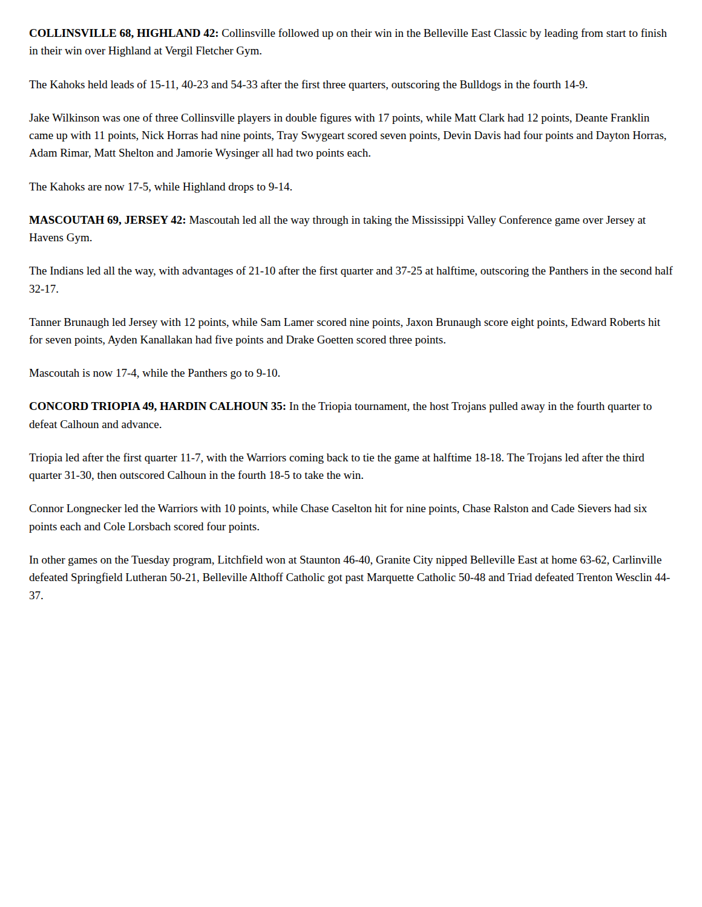COLLINSVILLE 68, HIGHLAND 42: Collinsville followed up on their win in the Belleville East Classic by leading from start to finish in their win over Highland at Vergil Fletcher Gym.
The Kahoks held leads of 15-11, 40-23 and 54-33 after the first three quarters, outscoring the Bulldogs in the fourth 14-9.
Jake Wilkinson was one of three Collinsville players in double figures with 17 points, while Matt Clark had 12 points, Deante Franklin came up with 11 points, Nick Horras had nine points, Tray Swygeart scored seven points, Devin Davis had four points and Dayton Horras, Adam Rimar, Matt Shelton and Jamorie Wysinger all had two points each.
The Kahoks are now 17-5, while Highland drops to 9-14.
MASCOUTAH 69, JERSEY 42: Mascoutah led all the way through in taking the Mississippi Valley Conference game over Jersey at Havens Gym.
The Indians led all the way, with advantages of 21-10 after the first quarter and 37-25 at halftime, outscoring the Panthers in the second half 32-17.
Tanner Brunaugh led Jersey with 12 points, while Sam Lamer scored nine points, Jaxon Brunaugh score eight points, Edward Roberts hit for seven points, Ayden Kanallakan had five points and Drake Goetten scored three points.
Mascoutah is now 17-4, while the Panthers go to 9-10.
CONCORD TRIOPIA 49, HARDIN CALHOUN 35: In the Triopia tournament, the host Trojans pulled away in the fourth quarter to defeat Calhoun and advance.
Triopia led after the first quarter 11-7, with the Warriors coming back to tie the game at halftime 18-18. The Trojans led after the third quarter 31-30, then outscored Calhoun in the fourth 18-5 to take the win.
Connor Longnecker led the Warriors with 10 points, while Chase Caselton hit for nine points, Chase Ralston and Cade Sievers had six points each and Cole Lorsbach scored four points.
In other games on the Tuesday program, Litchfield won at Staunton 46-40, Granite City nipped Belleville East at home 63-62, Carlinville defeated Springfield Lutheran 50-21, Belleville Althoff Catholic got past Marquette Catholic 50-48 and Triad defeated Trenton Wesclin 44-37.